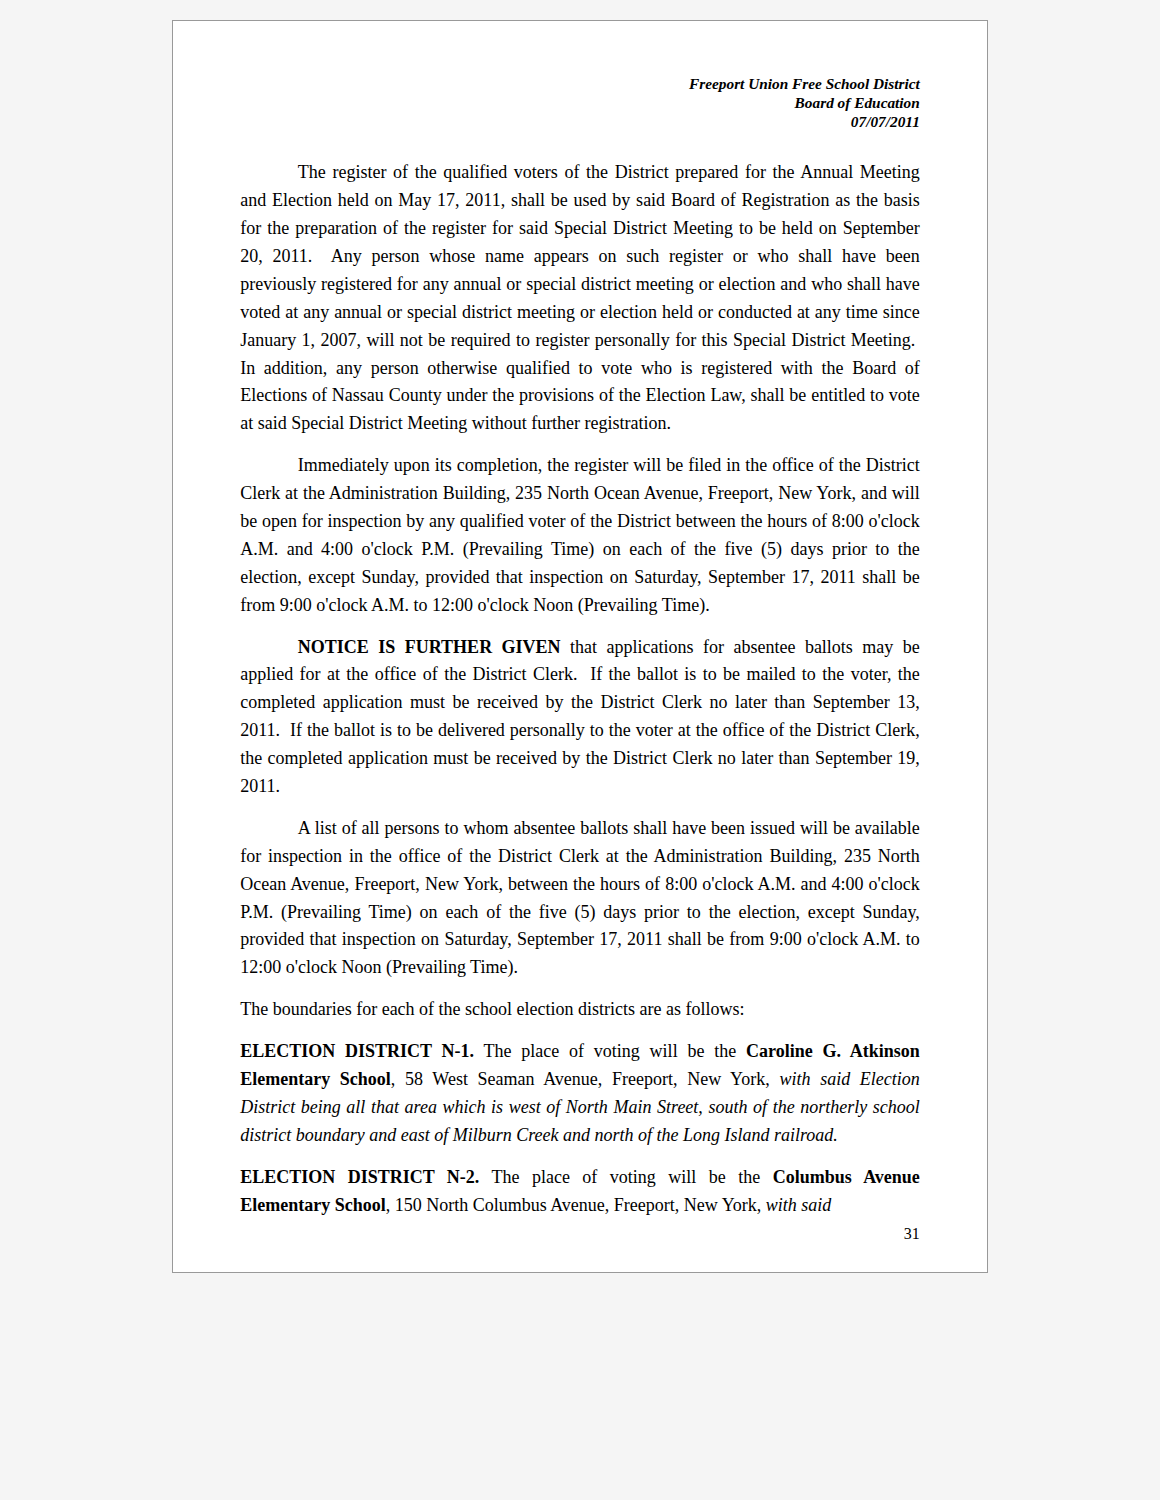Freeport Union Free School District
Board of Education
07/07/2011
The register of the qualified voters of the District prepared for the Annual Meeting and Election held on May 17, 2011, shall be used by said Board of Registration as the basis for the preparation of the register for said Special District Meeting to be held on September 20, 2011. Any person whose name appears on such register or who shall have been previously registered for any annual or special district meeting or election and who shall have voted at any annual or special district meeting or election held or conducted at any time since January 1, 2007, will not be required to register personally for this Special District Meeting. In addition, any person otherwise qualified to vote who is registered with the Board of Elections of Nassau County under the provisions of the Election Law, shall be entitled to vote at said Special District Meeting without further registration.
Immediately upon its completion, the register will be filed in the office of the District Clerk at the Administration Building, 235 North Ocean Avenue, Freeport, New York, and will be open for inspection by any qualified voter of the District between the hours of 8:00 o'clock A.M. and 4:00 o'clock P.M. (Prevailing Time) on each of the five (5) days prior to the election, except Sunday, provided that inspection on Saturday, September 17, 2011 shall be from 9:00 o'clock A.M. to 12:00 o'clock Noon (Prevailing Time).
NOTICE IS FURTHER GIVEN that applications for absentee ballots may be applied for at the office of the District Clerk. If the ballot is to be mailed to the voter, the completed application must be received by the District Clerk no later than September 13, 2011. If the ballot is to be delivered personally to the voter at the office of the District Clerk, the completed application must be received by the District Clerk no later than September 19, 2011.
A list of all persons to whom absentee ballots shall have been issued will be available for inspection in the office of the District Clerk at the Administration Building, 235 North Ocean Avenue, Freeport, New York, between the hours of 8:00 o'clock A.M. and 4:00 o'clock P.M. (Prevailing Time) on each of the five (5) days prior to the election, except Sunday, provided that inspection on Saturday, September 17, 2011 shall be from 9:00 o'clock A.M. to 12:00 o'clock Noon (Prevailing Time).
The boundaries for each of the school election districts are as follows:
ELECTION DISTRICT N-1. The place of voting will be the Caroline G. Atkinson Elementary School, 58 West Seaman Avenue, Freeport, New York, with said Election District being all that area which is west of North Main Street, south of the northerly school district boundary and east of Milburn Creek and north of the Long Island railroad.
ELECTION DISTRICT N-2. The place of voting will be the Columbus Avenue Elementary School, 150 North Columbus Avenue, Freeport, New York, with said
31